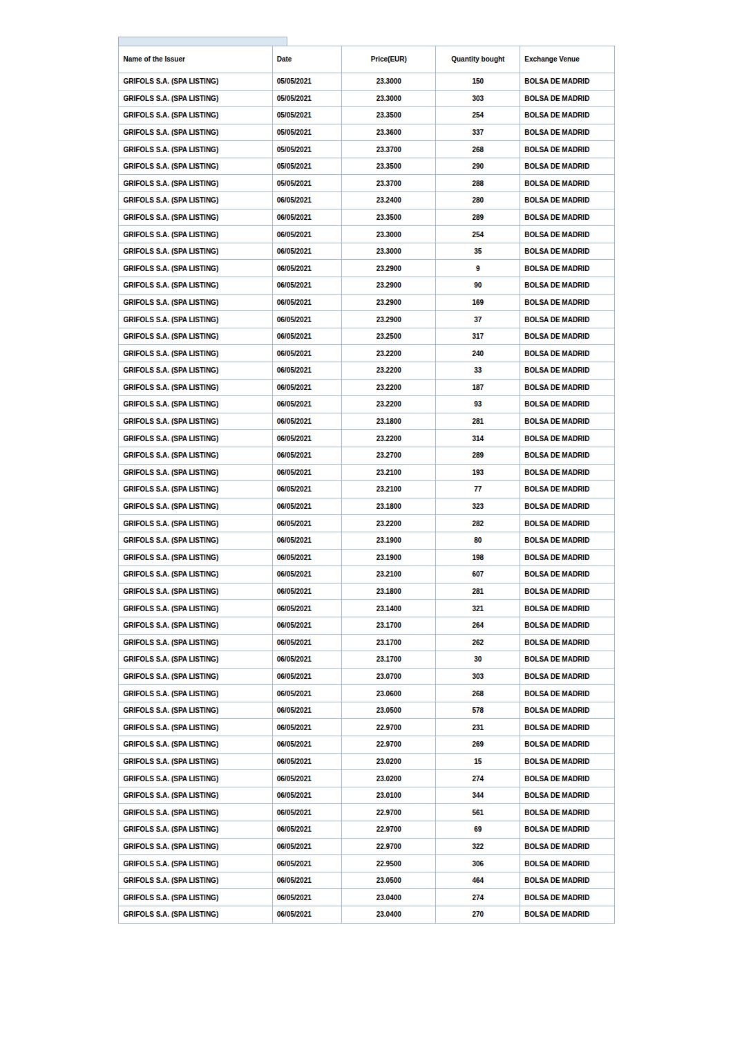| Name of the Issuer | Date | Price(EUR) | Quantity bought | Exchange Venue |
| --- | --- | --- | --- | --- |
| GRIFOLS S.A. (SPA LISTING) | 05/05/2021 | 23.3000 | 150 | BOLSA DE MADRID |
| GRIFOLS S.A. (SPA LISTING) | 05/05/2021 | 23.3000 | 303 | BOLSA DE MADRID |
| GRIFOLS S.A. (SPA LISTING) | 05/05/2021 | 23.3500 | 254 | BOLSA DE MADRID |
| GRIFOLS S.A. (SPA LISTING) | 05/05/2021 | 23.3600 | 337 | BOLSA DE MADRID |
| GRIFOLS S.A. (SPA LISTING) | 05/05/2021 | 23.3700 | 268 | BOLSA DE MADRID |
| GRIFOLS S.A. (SPA LISTING) | 05/05/2021 | 23.3500 | 290 | BOLSA DE MADRID |
| GRIFOLS S.A. (SPA LISTING) | 05/05/2021 | 23.3700 | 288 | BOLSA DE MADRID |
| GRIFOLS S.A. (SPA LISTING) | 06/05/2021 | 23.2400 | 280 | BOLSA DE MADRID |
| GRIFOLS S.A. (SPA LISTING) | 06/05/2021 | 23.3500 | 289 | BOLSA DE MADRID |
| GRIFOLS S.A. (SPA LISTING) | 06/05/2021 | 23.3000 | 254 | BOLSA DE MADRID |
| GRIFOLS S.A. (SPA LISTING) | 06/05/2021 | 23.3000 | 35 | BOLSA DE MADRID |
| GRIFOLS S.A. (SPA LISTING) | 06/05/2021 | 23.2900 | 9 | BOLSA DE MADRID |
| GRIFOLS S.A. (SPA LISTING) | 06/05/2021 | 23.2900 | 90 | BOLSA DE MADRID |
| GRIFOLS S.A. (SPA LISTING) | 06/05/2021 | 23.2900 | 169 | BOLSA DE MADRID |
| GRIFOLS S.A. (SPA LISTING) | 06/05/2021 | 23.2900 | 37 | BOLSA DE MADRID |
| GRIFOLS S.A. (SPA LISTING) | 06/05/2021 | 23.2500 | 317 | BOLSA DE MADRID |
| GRIFOLS S.A. (SPA LISTING) | 06/05/2021 | 23.2200 | 240 | BOLSA DE MADRID |
| GRIFOLS S.A. (SPA LISTING) | 06/05/2021 | 23.2200 | 33 | BOLSA DE MADRID |
| GRIFOLS S.A. (SPA LISTING) | 06/05/2021 | 23.2200 | 187 | BOLSA DE MADRID |
| GRIFOLS S.A. (SPA LISTING) | 06/05/2021 | 23.2200 | 93 | BOLSA DE MADRID |
| GRIFOLS S.A. (SPA LISTING) | 06/05/2021 | 23.1800 | 281 | BOLSA DE MADRID |
| GRIFOLS S.A. (SPA LISTING) | 06/05/2021 | 23.2200 | 314 | BOLSA DE MADRID |
| GRIFOLS S.A. (SPA LISTING) | 06/05/2021 | 23.2700 | 289 | BOLSA DE MADRID |
| GRIFOLS S.A. (SPA LISTING) | 06/05/2021 | 23.2100 | 193 | BOLSA DE MADRID |
| GRIFOLS S.A. (SPA LISTING) | 06/05/2021 | 23.2100 | 77 | BOLSA DE MADRID |
| GRIFOLS S.A. (SPA LISTING) | 06/05/2021 | 23.1800 | 323 | BOLSA DE MADRID |
| GRIFOLS S.A. (SPA LISTING) | 06/05/2021 | 23.2200 | 282 | BOLSA DE MADRID |
| GRIFOLS S.A. (SPA LISTING) | 06/05/2021 | 23.1900 | 80 | BOLSA DE MADRID |
| GRIFOLS S.A. (SPA LISTING) | 06/05/2021 | 23.1900 | 198 | BOLSA DE MADRID |
| GRIFOLS S.A. (SPA LISTING) | 06/05/2021 | 23.2100 | 607 | BOLSA DE MADRID |
| GRIFOLS S.A. (SPA LISTING) | 06/05/2021 | 23.1800 | 281 | BOLSA DE MADRID |
| GRIFOLS S.A. (SPA LISTING) | 06/05/2021 | 23.1400 | 321 | BOLSA DE MADRID |
| GRIFOLS S.A. (SPA LISTING) | 06/05/2021 | 23.1700 | 264 | BOLSA DE MADRID |
| GRIFOLS S.A. (SPA LISTING) | 06/05/2021 | 23.1700 | 262 | BOLSA DE MADRID |
| GRIFOLS S.A. (SPA LISTING) | 06/05/2021 | 23.1700 | 30 | BOLSA DE MADRID |
| GRIFOLS S.A. (SPA LISTING) | 06/05/2021 | 23.0700 | 303 | BOLSA DE MADRID |
| GRIFOLS S.A. (SPA LISTING) | 06/05/2021 | 23.0600 | 268 | BOLSA DE MADRID |
| GRIFOLS S.A. (SPA LISTING) | 06/05/2021 | 23.0500 | 578 | BOLSA DE MADRID |
| GRIFOLS S.A. (SPA LISTING) | 06/05/2021 | 22.9700 | 231 | BOLSA DE MADRID |
| GRIFOLS S.A. (SPA LISTING) | 06/05/2021 | 22.9700 | 269 | BOLSA DE MADRID |
| GRIFOLS S.A. (SPA LISTING) | 06/05/2021 | 23.0200 | 15 | BOLSA DE MADRID |
| GRIFOLS S.A. (SPA LISTING) | 06/05/2021 | 23.0200 | 274 | BOLSA DE MADRID |
| GRIFOLS S.A. (SPA LISTING) | 06/05/2021 | 23.0100 | 344 | BOLSA DE MADRID |
| GRIFOLS S.A. (SPA LISTING) | 06/05/2021 | 22.9700 | 561 | BOLSA DE MADRID |
| GRIFOLS S.A. (SPA LISTING) | 06/05/2021 | 22.9700 | 69 | BOLSA DE MADRID |
| GRIFOLS S.A. (SPA LISTING) | 06/05/2021 | 22.9700 | 322 | BOLSA DE MADRID |
| GRIFOLS S.A. (SPA LISTING) | 06/05/2021 | 22.9500 | 306 | BOLSA DE MADRID |
| GRIFOLS S.A. (SPA LISTING) | 06/05/2021 | 23.0500 | 464 | BOLSA DE MADRID |
| GRIFOLS S.A. (SPA LISTING) | 06/05/2021 | 23.0400 | 274 | BOLSA DE MADRID |
| GRIFOLS S.A. (SPA LISTING) | 06/05/2021 | 23.0400 | 270 | BOLSA DE MADRID |